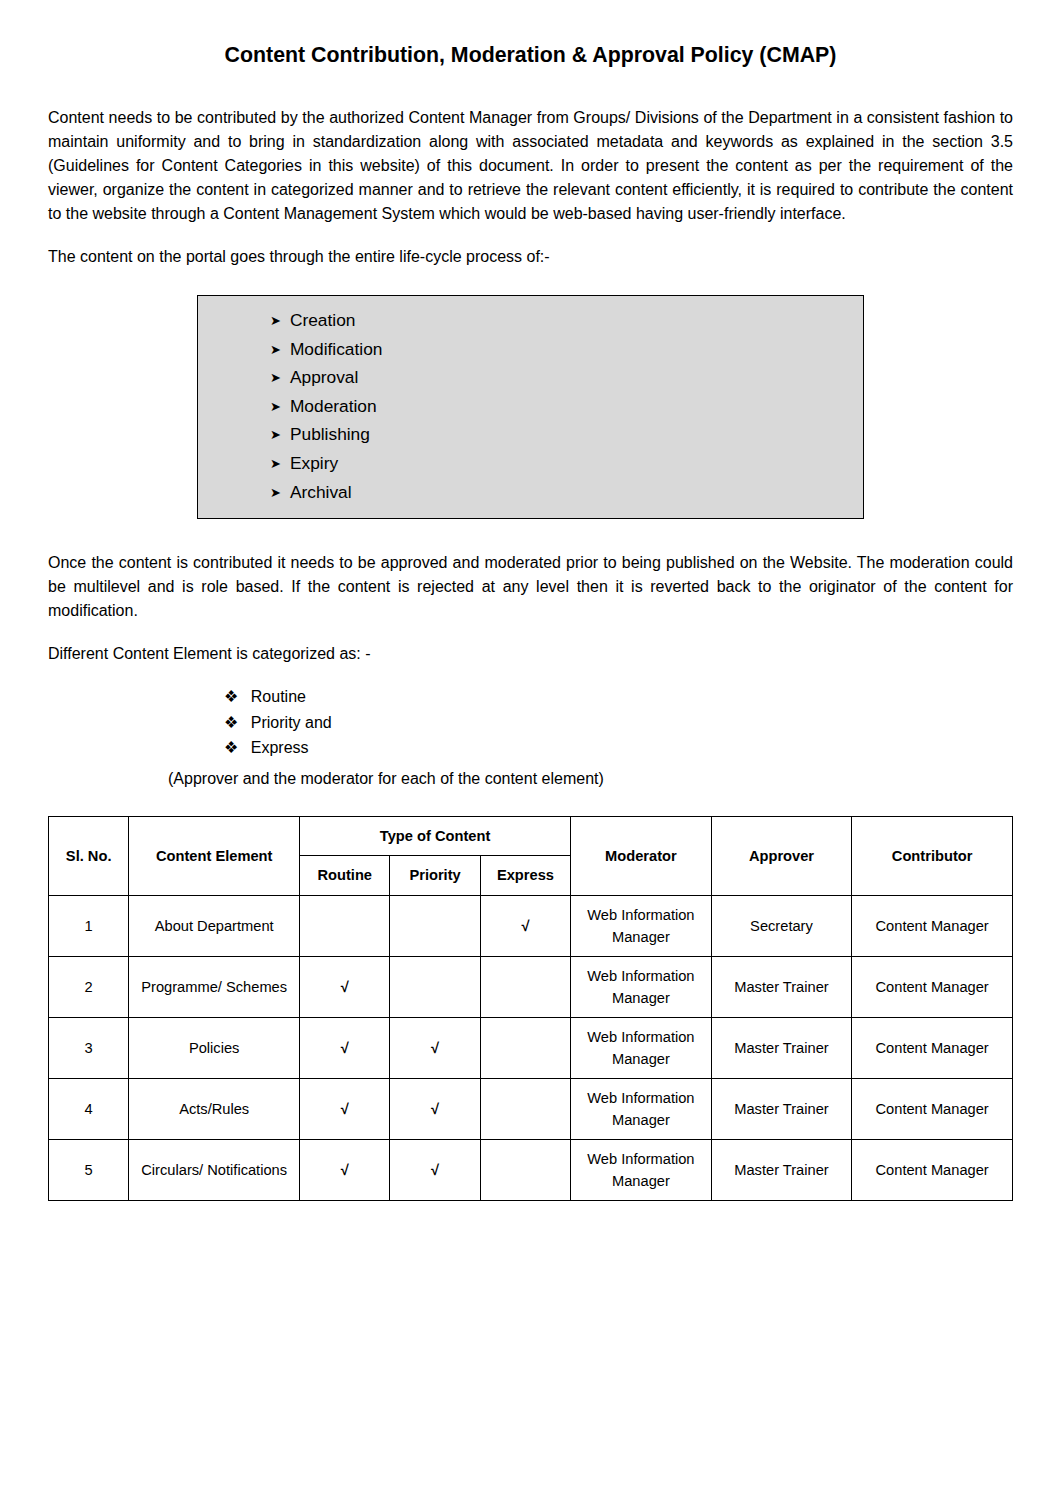Content Contribution, Moderation & Approval Policy (CMAP)
Content needs to be contributed by the authorized Content Manager from Groups/ Divisions of the Department in a consistent fashion to maintain uniformity and to bring in standardization along with associated metadata and keywords as explained in the section 3.5 (Guidelines for Content Categories in this website) of this document. In order to present the content as per the requirement of the viewer, organize the content in categorized manner and to retrieve the relevant content efficiently, it is required to contribute the content to the website through a Content Management System which would be web-based having user-friendly interface.
The content on the portal goes through the entire life-cycle process of:-
Creation
Modification
Approval
Moderation
Publishing
Expiry
Archival
Once the content is contributed it needs to be approved and moderated prior to being published on the Website. The moderation could be multilevel and is role based. If the content is rejected at any level then it is reverted back to the originator of the content for modification.
Different Content Element is categorized as: -
Routine
Priority and
Express
(Approver and the moderator for each of the content element)
| Sl. No. | Content Element | Type of Content | Moderator | Approver | Contributor |
| --- | --- | --- | --- | --- | --- |
| Routine | Priority | Express |
| 1 | About Department | | | √ | Web Information Manager | Secretary | Content Manager |
| 2 | Programme/ Schemes | √ | | | Web Information Manager | Master Trainer | Content Manager |
| 3 | Policies | √ | √ | | Web Information Manager | Master Trainer | Content Manager |
| 4 | Acts/Rules | √ | √ | | Web Information Manager | Master Trainer | Content Manager |
| 5 | Circulars/ Notifications | √ | √ | | Web Information Manager | Master Trainer | Content Manager |